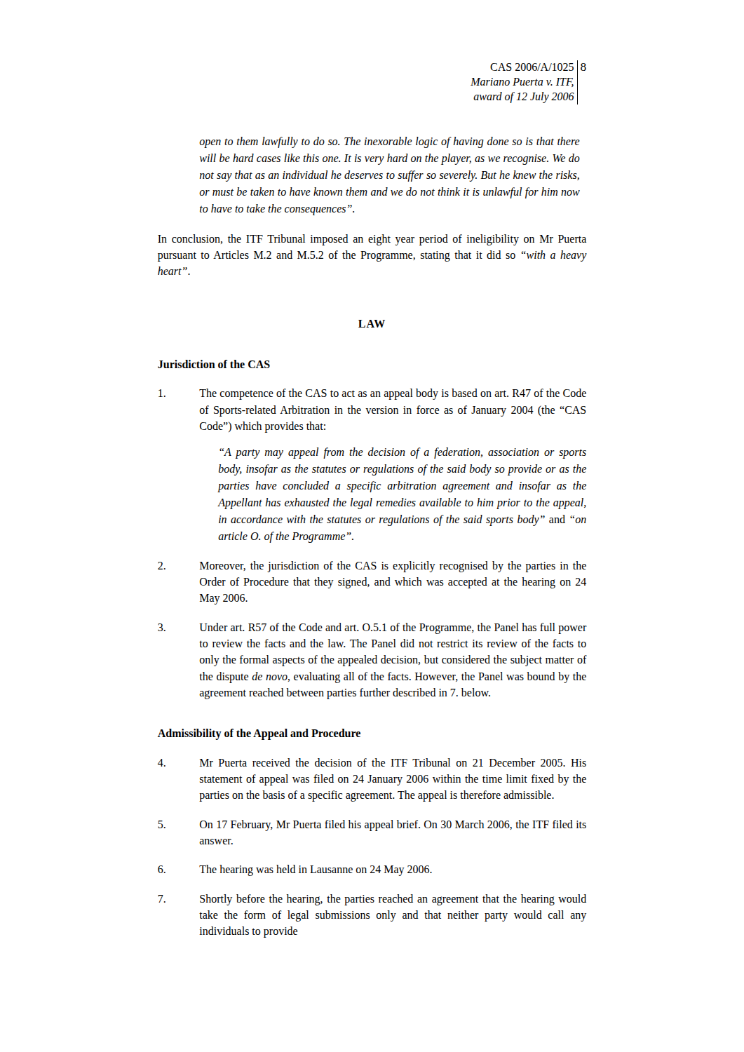CAS 2006/A/1025
Mariano Puerta v. ITF,
award of 12 July 2006
8
open to them lawfully to do so. The inexorable logic of having done so is that there will be hard cases like this one. It is very hard on the player, as we recognise. We do not say that as an individual he deserves to suffer so severely. But he knew the risks, or must be taken to have known them and we do not think it is unlawful for him now to have to take the consequences”.
In conclusion, the ITF Tribunal imposed an eight year period of ineligibility on Mr Puerta pursuant to Articles M.2 and M.5.2 of the Programme, stating that it did so “with a heavy heart”.
LAW
Jurisdiction of the CAS
1. The competence of the CAS to act as an appeal body is based on art. R47 of the Code of Sports-related Arbitration in the version in force as of January 2004 (the “CAS Code”) which provides that:
“A party may appeal from the decision of a federation, association or sports body, insofar as the statutes or regulations of the said body so provide or as the parties have concluded a specific arbitration agreement and insofar as the Appellant has exhausted the legal remedies available to him prior to the appeal, in accordance with the statutes or regulations of the said sports body” and “on article O. of the Programme”.
2. Moreover, the jurisdiction of the CAS is explicitly recognised by the parties in the Order of Procedure that they signed, and which was accepted at the hearing on 24 May 2006.
3. Under art. R57 of the Code and art. O.5.1 of the Programme, the Panel has full power to review the facts and the law. The Panel did not restrict its review of the facts to only the formal aspects of the appealed decision, but considered the subject matter of the dispute de novo, evaluating all of the facts. However, the Panel was bound by the agreement reached between parties further described in 7. below.
Admissibility of the Appeal and Procedure
4. Mr Puerta received the decision of the ITF Tribunal on 21 December 2005. His statement of appeal was filed on 24 January 2006 within the time limit fixed by the parties on the basis of a specific agreement. The appeal is therefore admissible.
5. On 17 February, Mr Puerta filed his appeal brief. On 30 March 2006, the ITF filed its answer.
6. The hearing was held in Lausanne on 24 May 2006.
7. Shortly before the hearing, the parties reached an agreement that the hearing would take the form of legal submissions only and that neither party would call any individuals to provide